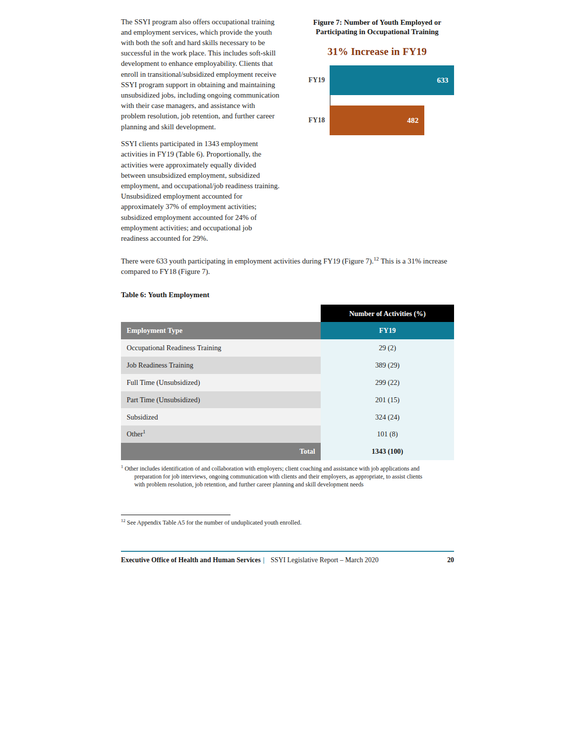The SSYI program also offers occupational training and employment services, which provide the youth with both the soft and hard skills necessary to be successful in the work place. This includes soft-skill development to enhance employability. Clients that enroll in transitional/subsidized employment receive SSYI program support in obtaining and maintaining unsubsidized jobs, including ongoing communication with their case managers, and assistance with problem resolution, job retention, and further career planning and skill development.
SSYI clients participated in 1343 employment activities in FY19 (Table 6). Proportionally, the activities were approximately equally divided between unsubsidized employment, subsidized employment, and occupational/job readiness training. Unsubsidized employment accounted for approximately 37% of employment activities; subsidized employment accounted for 24% of employment activities; and occupational job readiness accounted for 29%.
Figure 7: Number of Youth Employed or
Participating in Occupational Training
31% Increase in FY19
FY19
633
FY18
482
There were 633 youth participating in employment activities during FY19 (Figure 7).12 This is a 31% increase compared to FY18 (Figure 7).
Table 6: Youth Employment
| | Number of Activities (%) |
| Employment Type | FY19 |
| Occupational Readiness Training | 29 (2) |
| Job Readiness Training | 389 (29) |
| Full Time (Unsubsidized) | 299 (22) |
| Part Time (Unsubsidized) | 201 (15) |
| Subsidized | 324 (24) |
| Other 1 | 101 (8) |
| Total | 1343 (100) |
1 Other includes identification of and collaboration with employers; client coaching and assistance with job applications and preparation for job interviews, ongoing communication with clients and their employers, as appropriate, to assist clients with problem resolution, job retention, and further career planning and skill development needs
12 See Appendix Table A5 for the number of unduplicated youth enrolled.
Executive Office of Health and Human Services | SSYI Legislative Report – March 2020 20